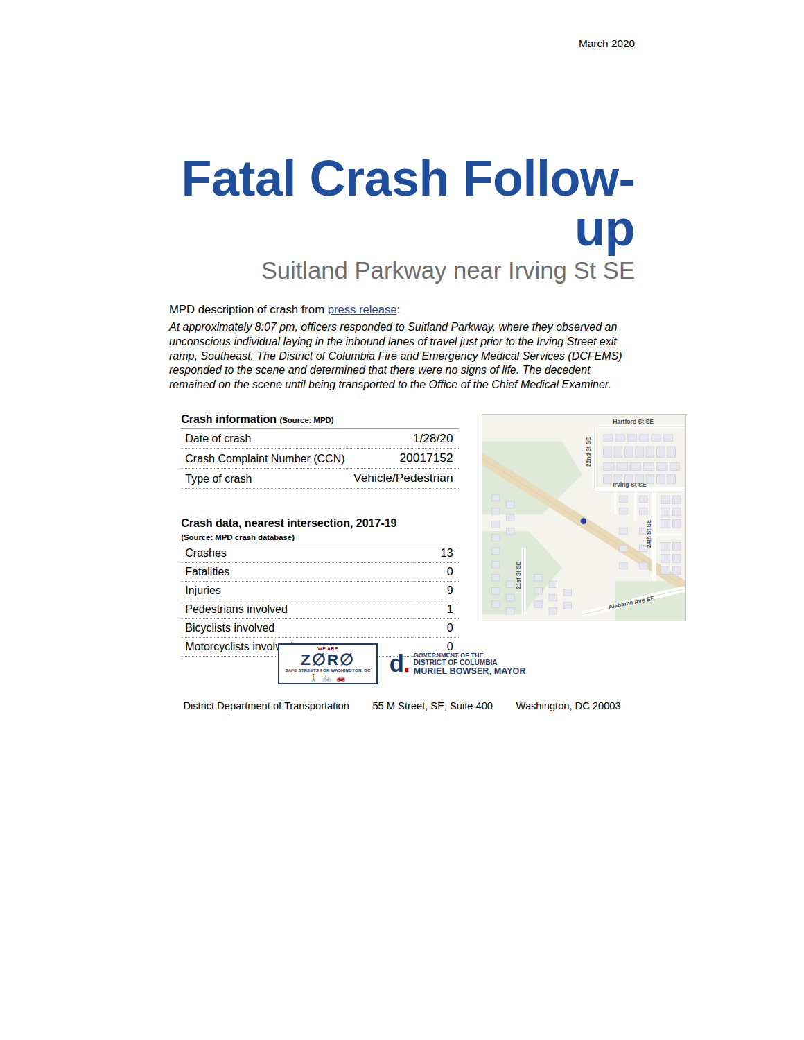March 2020
Fatal Crash Follow-up
Suitland Parkway near Irving St SE
MPD description of crash from press release:
At approximately 8:07 pm, officers responded to Suitland Parkway, where they observed an unconscious individual laying in the inbound lanes of travel just prior to the Irving Street exit ramp, Southeast. The District of Columbia Fire and Emergency Medical Services (DCFEMS) responded to the scene and determined that there were no signs of life. The decedent remained on the scene until being transported to the Office of the Chief Medical Examiner.
Crash information (Source: MPD)
| Date of crash | 1/28/20 |
| Crash Complaint Number (CCN) | 20017152 |
| Type of crash | Vehicle/Pedestrian |
Crash data, nearest intersection, 2017-19
(Source: MPD crash database)
| Crashes | 13 |
| Fatalities | 0 |
| Injuries | 9 |
| Pedestrians involved | 1 |
| Bicyclists involved | 0 |
| Motorcyclists involved | 0 |
Hartford St SE Irving St SE 22nd St SE 24th St SE 21st St SE Alabama Ave SE
WE ARE
Z∅R∅
SAFE STREETS FOR WASHINGTON, DC
🚶 🚲 🚗
d.
GOVERNMENT OF THE
DISTRICT OF COLUMBIA
MURIEL BOWSER, MAYOR
District Department of Transportation 55 M Street, SE, Suite 400 Washington, DC 20003